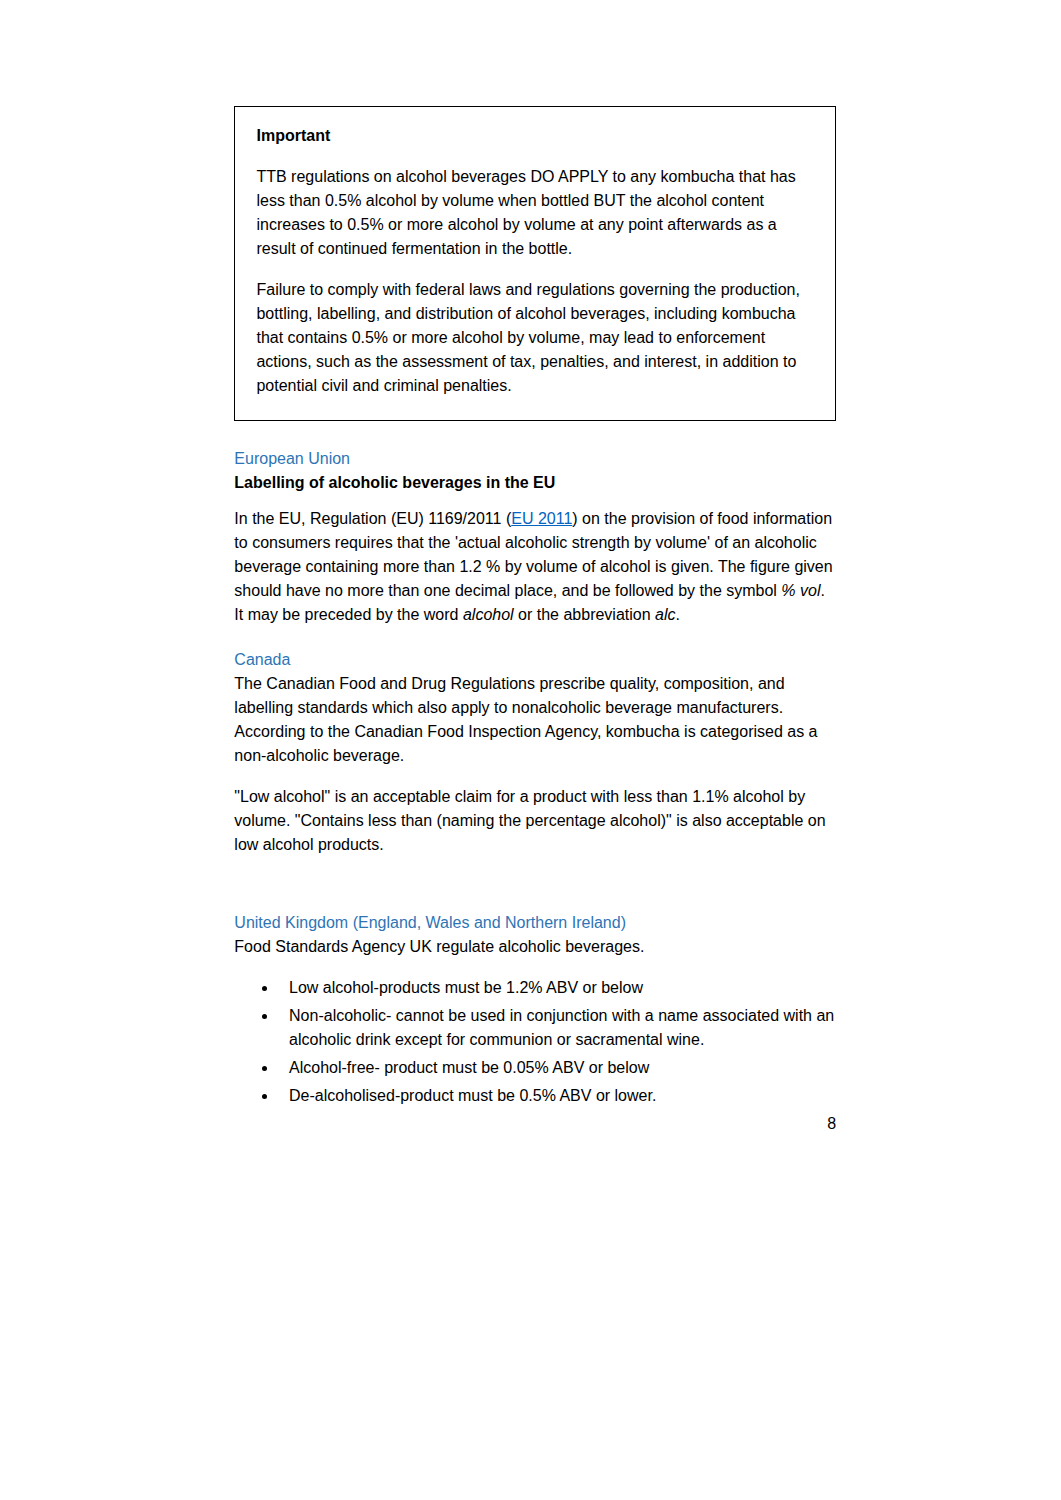Important
TTB regulations on alcohol beverages DO APPLY to any kombucha that has less than 0.5% alcohol by volume when bottled BUT the alcohol content increases to 0.5% or more alcohol by volume at any point afterwards as a result of continued fermentation in the bottle.
Failure to comply with federal laws and regulations governing the production, bottling, labelling, and distribution of alcohol beverages, including kombucha that contains 0.5% or more alcohol by volume, may lead to enforcement actions, such as the assessment of tax, penalties, and interest, in addition to potential civil and criminal penalties.
European Union
Labelling of alcoholic beverages in the EU
In the EU, Regulation (EU) 1169/2011 (EU 2011) on the provision of food information to consumers requires that the 'actual alcoholic strength by volume' of an alcoholic beverage containing more than 1.2 % by volume of alcohol is given. The figure given should have no more than one decimal place, and be followed by the symbol % vol. It may be preceded by the word alcohol or the abbreviation alc.
Canada
The Canadian Food and Drug Regulations prescribe quality, composition, and labelling standards which also apply to nonalcoholic beverage manufacturers. According to the Canadian Food Inspection Agency, kombucha is categorised as a non-alcoholic beverage.
"Low alcohol" is an acceptable claim for a product with less than 1.1% alcohol by volume. "Contains less than (naming the percentage alcohol)" is also acceptable on low alcohol products.
United Kingdom (England, Wales and Northern Ireland)
Food Standards Agency UK regulate alcoholic beverages.
Low alcohol-products must be 1.2% ABV or below
Non-alcoholic- cannot be used in conjunction with a name associated with an alcoholic drink except for communion or sacramental wine.
Alcohol-free- product must be 0.05% ABV or below
De-alcoholised-product must be 0.5% ABV or lower.
8